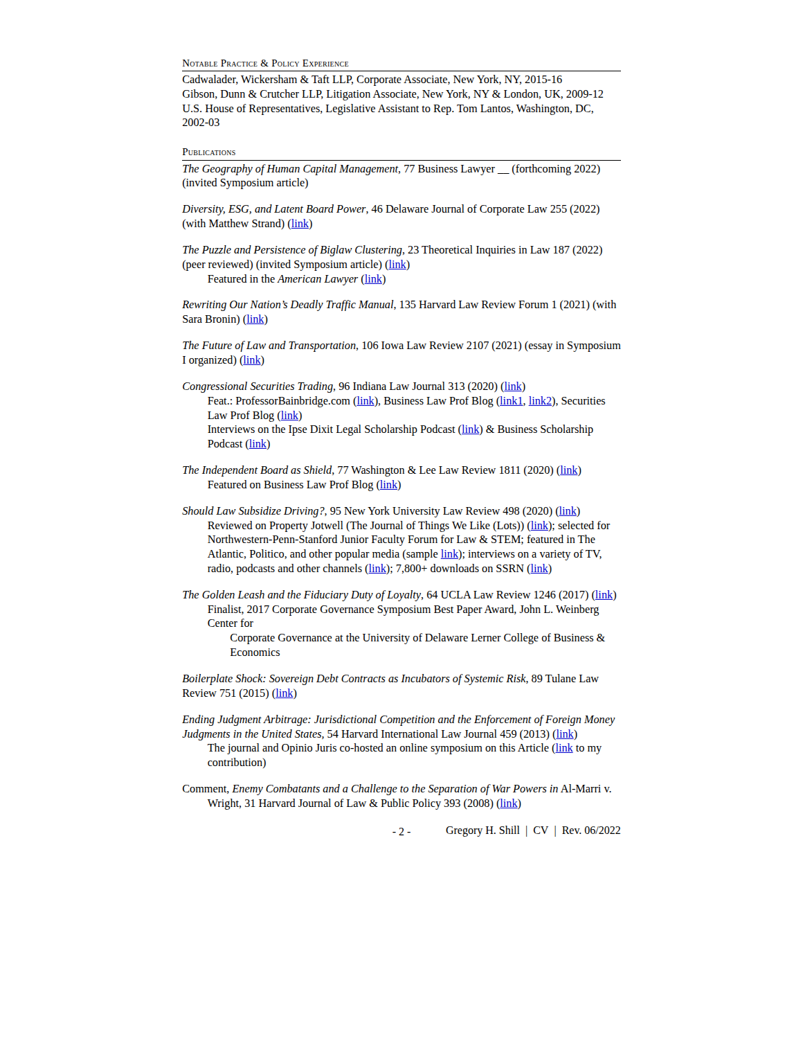Notable Practice & Policy Experience
Cadwalader, Wickersham & Taft LLP, Corporate Associate, New York, NY, 2015-16
Gibson, Dunn & Crutcher LLP, Litigation Associate, New York, NY & London, UK, 2009-12
U.S. House of Representatives, Legislative Assistant to Rep. Tom Lantos, Washington, DC, 2002-03
Publications
The Geography of Human Capital Management, 77 Business Lawyer __ (forthcoming 2022) (invited Symposium article)
Diversity, ESG, and Latent Board Power, 46 Delaware Journal of Corporate Law 255 (2022) (with Matthew Strand) (link)
The Puzzle and Persistence of Biglaw Clustering, 23 Theoretical Inquiries in Law 187 (2022) (peer reviewed) (invited Symposium article) (link) Featured in the American Lawyer (link)
Rewriting Our Nation’s Deadly Traffic Manual, 135 Harvard Law Review Forum 1 (2021) (with Sara Bronin) (link)
The Future of Law and Transportation, 106 Iowa Law Review 2107 (2021) (essay in Symposium I organized) (link)
Congressional Securities Trading, 96 Indiana Law Journal 313 (2020) (link) Feat.: ProfessorBainbridge.com (link), Business Law Prof Blog (link1, link2), Securities Law Prof Blog (link) Interviews on the Ipse Dixit Legal Scholarship Podcast (link) & Business Scholarship Podcast (link)
The Independent Board as Shield, 77 Washington & Lee Law Review 1811 (2020) (link) Featured on Business Law Prof Blog (link)
Should Law Subsidize Driving?, 95 New York University Law Review 498 (2020) (link) Reviewed on Property Jotwell (The Journal of Things We Like (Lots)) (link); selected for Northwestern-Penn-Stanford Junior Faculty Forum for Law & STEM; featured in The Atlantic, Politico, and other popular media (sample link); interviews on a variety of TV, radio, podcasts and other channels (link); 7,800+ downloads on SSRN (link)
The Golden Leash and the Fiduciary Duty of Loyalty, 64 UCLA Law Review 1246 (2017) (link) Finalist, 2017 Corporate Governance Symposium Best Paper Award, John L. Weinberg Center for Corporate Governance at the University of Delaware Lerner College of Business & Economics
Boilerplate Shock: Sovereign Debt Contracts as Incubators of Systemic Risk, 89 Tulane Law Review 751 (2015) (link)
Ending Judgment Arbitrage: Jurisdictional Competition and the Enforcement of Foreign Money Judgments in the United States, 54 Harvard International Law Journal 459 (2013) (link) The journal and Opinio Juris co-hosted an online symposium on this Article (link to my contribution)
Comment, Enemy Combatants and a Challenge to the Separation of War Powers in Al-Marri v. Wright, 31 Harvard Journal of Law & Public Policy 393 (2008) (link)
- 2 -
Gregory H. Shill | CV | Rev. 06/2022